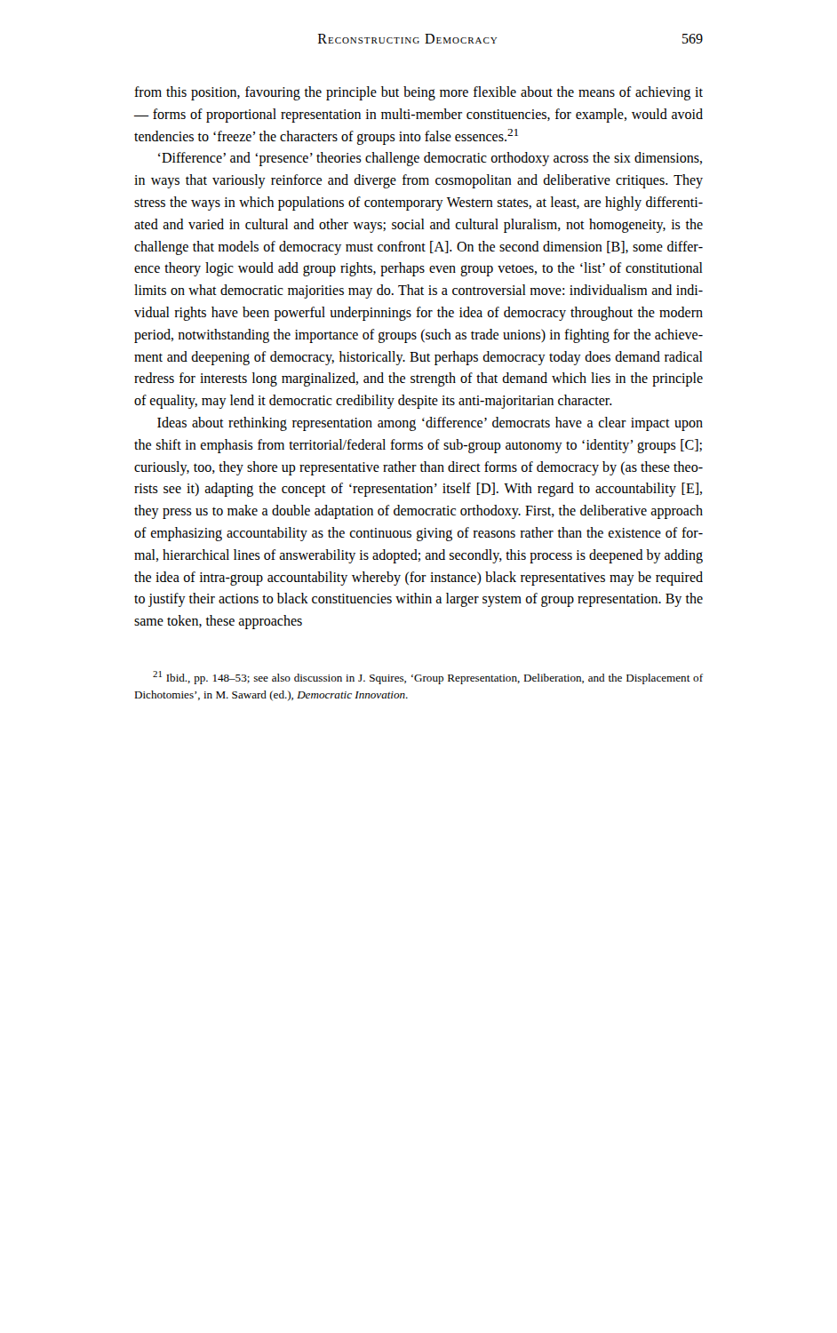Reconstructing Democracy 569
from this position, favouring the principle but being more flexible about the means of achieving it — forms of proportional representation in multi-member constituencies, for example, would avoid tendencies to ‘freeze’ the characters of groups into false essences.21
‘Difference’ and ‘presence’ theories challenge democratic orthodoxy across the six dimensions, in ways that variously reinforce and diverge from cosmopolitan and deliberative critiques. They stress the ways in which populations of contemporary Western states, at least, are highly differentiated and varied in cultural and other ways; social and cultural pluralism, not homogeneity, is the challenge that models of democracy must confront [A]. On the second dimension [B], some difference theory logic would add group rights, perhaps even group vetoes, to the ‘list’ of constitutional limits on what democratic majorities may do. That is a controversial move: individualism and individual rights have been powerful underpinnings for the idea of democracy throughout the modern period, notwithstanding the importance of groups (such as trade unions) in fighting for the achievement and deepening of democracy, historically. But perhaps democracy today does demand radical redress for interests long marginalized, and the strength of that demand which lies in the principle of equality, may lend it democratic credibility despite its anti-majoritarian character.
Ideas about rethinking representation among ‘difference’ democrats have a clear impact upon the shift in emphasis from territorial/federal forms of sub-group autonomy to ‘identity’ groups [C]; curiously, too, they shore up representative rather than direct forms of democracy by (as these theorists see it) adapting the concept of ‘representation’ itself [D]. With regard to accountability [E], they press us to make a double adaptation of democratic orthodoxy. First, the deliberative approach of emphasizing accountability as the continuous giving of reasons rather than the existence of formal, hierarchical lines of answerability is adopted; and secondly, this process is deepened by adding the idea of intra-group accountability whereby (for instance) black representatives may be required to justify their actions to black constituencies within a larger system of group representation. By the same token, these approaches
21 Ibid., pp. 148–53; see also discussion in J. Squires, ‘Group Representation, Deliberation, and the Displacement of Dichotomies’, in M. Saward (ed.), Democratic Innovation.